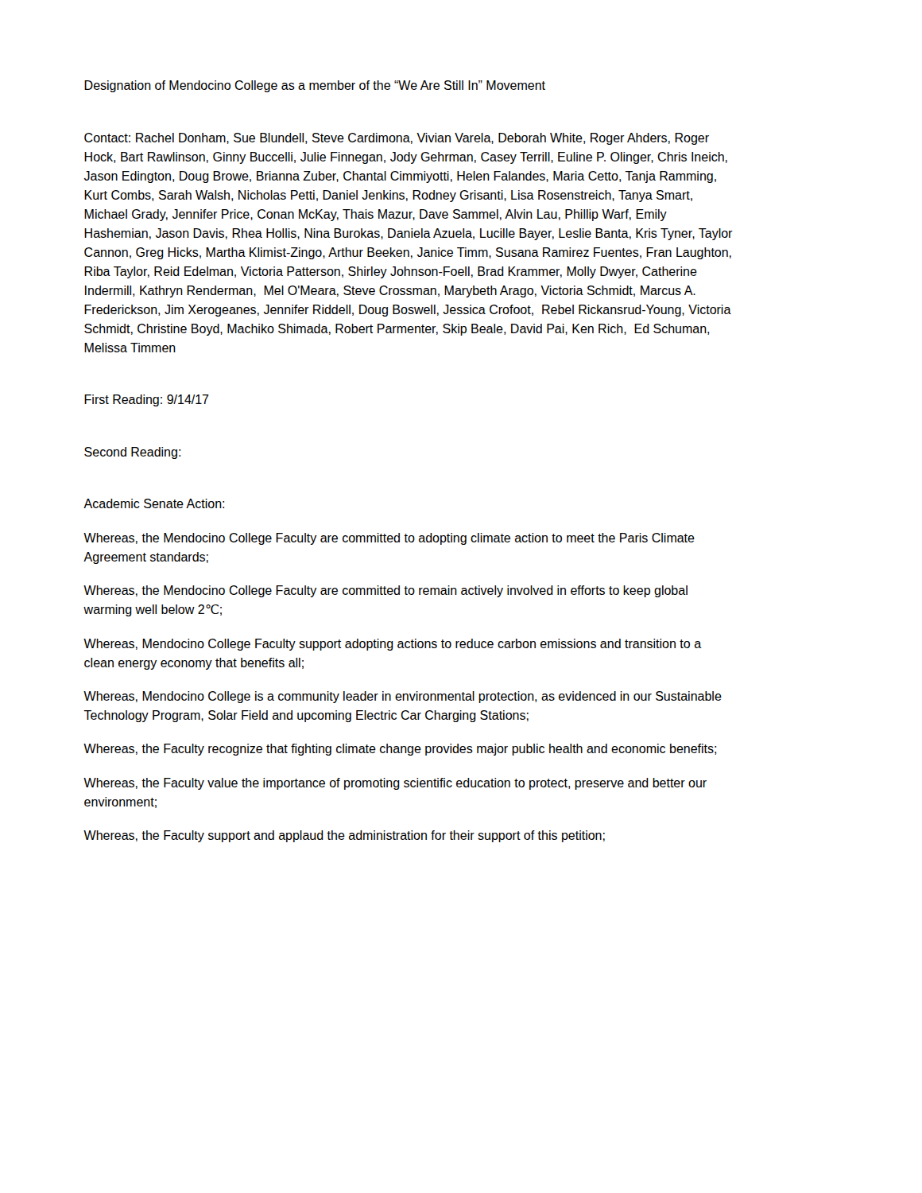Designation of Mendocino College as a member of the “We Are Still In” Movement
Contact: Rachel Donham, Sue Blundell, Steve Cardimona, Vivian Varela, Deborah White, Roger Ahders, Roger Hock, Bart Rawlinson, Ginny Buccelli, Julie Finnegan, Jody Gehrman, Casey Terrill, Euline P. Olinger, Chris Ineich, Jason Edington, Doug Browe, Brianna Zuber, Chantal Cimmiyotti, Helen Falandes, Maria Cetto, Tanja Ramming, Kurt Combs, Sarah Walsh, Nicholas Petti, Daniel Jenkins, Rodney Grisanti, Lisa Rosenstreich, Tanya Smart, Michael Grady, Jennifer Price, Conan McKay, Thais Mazur, Dave Sammel, Alvin Lau, Phillip Warf, Emily Hashemian, Jason Davis, Rhea Hollis, Nina Burokas, Daniela Azuela, Lucille Bayer, Leslie Banta, Kris Tyner, Taylor Cannon, Greg Hicks, Martha Klimist-Zingo, Arthur Beeken, Janice Timm, Susana Ramirez Fuentes, Fran Laughton, Riba Taylor, Reid Edelman, Victoria Patterson, Shirley Johnson-Foell, Brad Krammer, Molly Dwyer, Catherine Indermill, Kathryn Renderman, Mel O'Meara, Steve Crossman, Marybeth Arago, Victoria Schmidt, Marcus A. Frederickson, Jim Xerogeanes, Jennifer Riddell, Doug Boswell, Jessica Crofoot, Rebel Rickansrud-Young, Victoria Schmidt, Christine Boyd, Machiko Shimada, Robert Parmenter, Skip Beale, David Pai, Ken Rich, Ed Schuman, Melissa Timmen
First Reading: 9/14/17
Second Reading:
Academic Senate Action:
Whereas, the Mendocino College Faculty are committed to adopting climate action to meet the Paris Climate Agreement standards;
Whereas, the Mendocino College Faculty are committed to remain actively involved in efforts to keep global warming well below 2℃;
Whereas, Mendocino College Faculty support adopting actions to reduce carbon emissions and transition to a clean energy economy that benefits all;
Whereas, Mendocino College is a community leader in environmental protection, as evidenced in our Sustainable Technology Program, Solar Field and upcoming Electric Car Charging Stations;
Whereas, the Faculty recognize that fighting climate change provides major public health and economic benefits;
Whereas, the Faculty value the importance of promoting scientific education to protect, preserve and better our environment;
Whereas, the Faculty support and applaud the administration for their support of this petition;